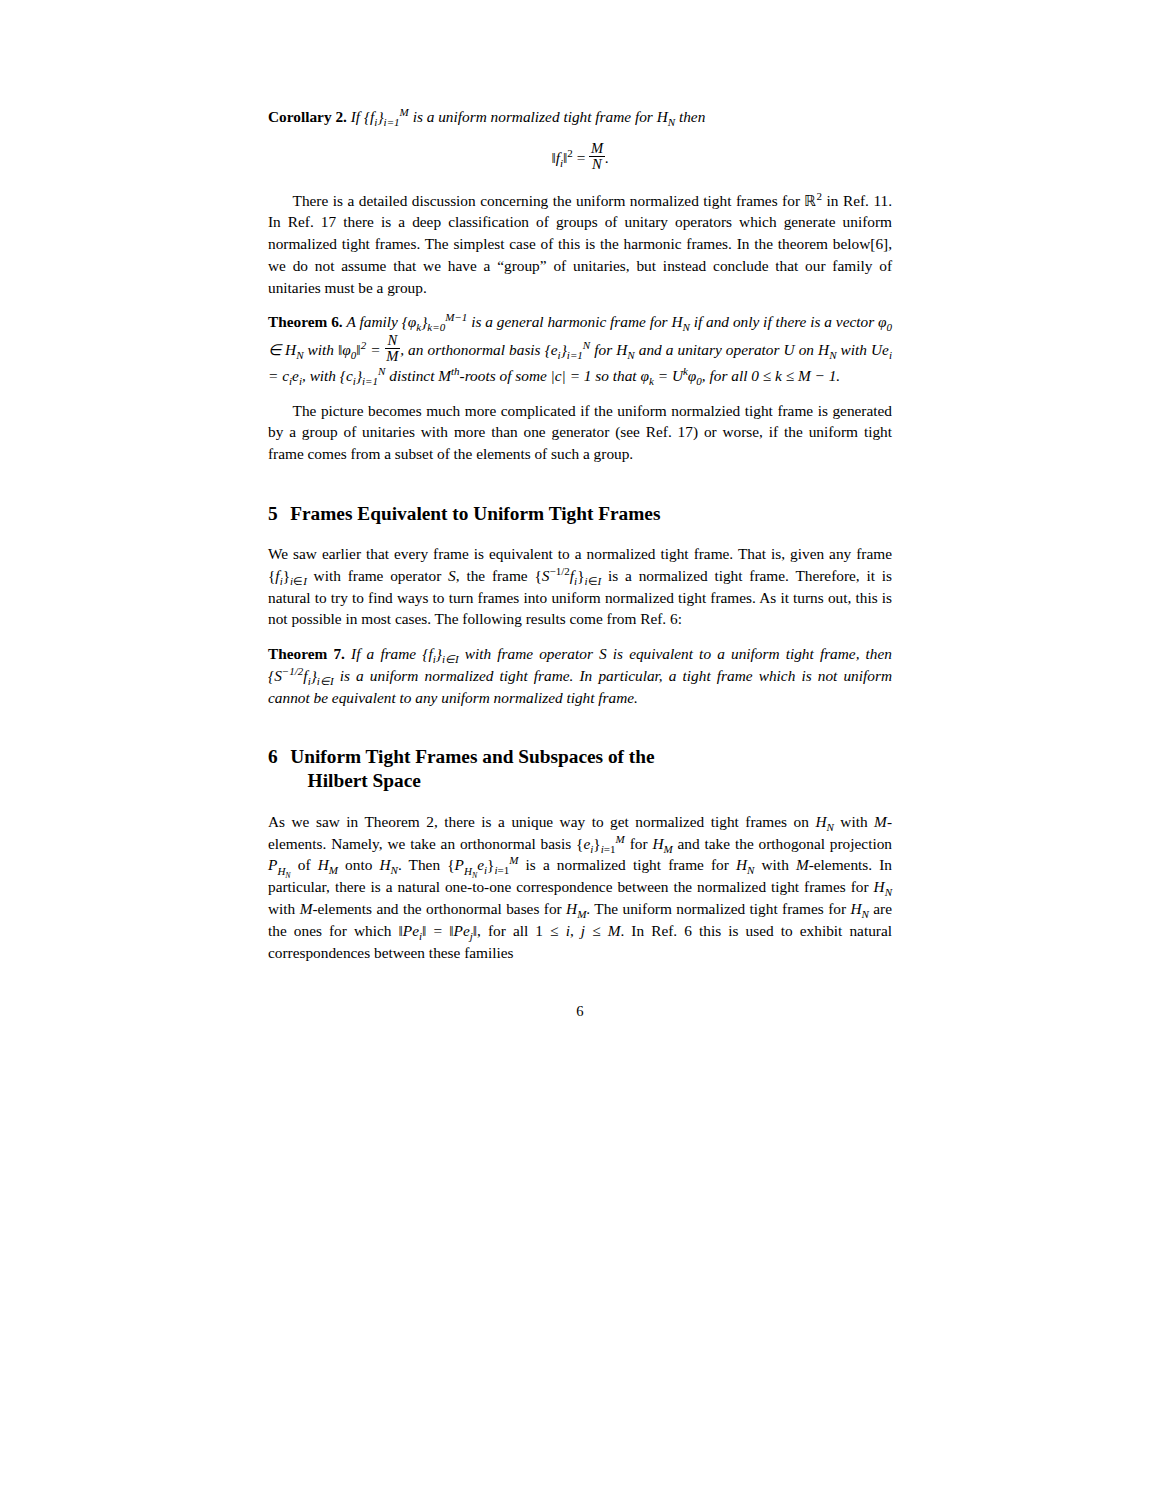Corollary 2. If {fi}i=1M is a uniform normalized tight frame for HN then
‖fi‖2 = MN.
There is a detailed discussion concerning the uniform normalized tight frames for ℝ2 in Ref. 11. In Ref. 17 there is a deep classification of groups of unitary operators which generate uniform normalized tight frames. The simplest case of this is the harmonic frames. In the theorem below[6], we do not assume that we have a “group” of unitaries, but instead conclude that our family of unitaries must be a group.
Theorem 6. A family {φk}k=0M−1 is a general harmonic frame for HN if and only if there is a vector φ0 ∈ HN with ‖φ0‖2 = NM, an orthonormal basis {ei}i=1N for HN and a unitary operator U on HN with Uei = ciei, with {ci}i=1N distinct Mth-roots of some |c| = 1 so that φk = Ukφ0, for all 0 ≤ k ≤ M − 1.
The picture becomes much more complicated if the uniform normalzied tight frame is generated by a group of unitaries with more than one generator (see Ref. 17) or worse, if the uniform tight frame comes from a subset of the elements of such a group.
5 Frames Equivalent to Uniform Tight Frames
We saw earlier that every frame is equivalent to a normalized tight frame. That is, given any frame {fi}i∈I with frame operator S, the frame {S−1/2fi}i∈I is a normalized tight frame. Therefore, it is natural to try to find ways to turn frames into uniform normalized tight frames. As it turns out, this is not possible in most cases. The following results come from Ref. 6:
Theorem 7. If a frame {fi}i∈I with frame operator S is equivalent to a uniform tight frame, then {S−1/2fi}i∈I is a uniform normalized tight frame. In particular, a tight frame which is not uniform cannot be equivalent to any uniform normalized tight frame.
6 Uniform Tight Frames and Subspaces of the Hilbert Space
As we saw in Theorem 2, there is a unique way to get normalized tight frames on HN with M-elements. Namely, we take an orthonormal basis {ei}i=1M for HM and take the orthogonal projection PHN of HM onto HN. Then {PHNei}i=1M is a normalized tight frame for HN with M-elements. In particular, there is a natural one-to-one correspondence between the normalized tight frames for HN with M-elements and the orthonormal bases for HM. The uniform normalized tight frames for HN are the ones for which ‖Pei‖ = ‖Pej‖, for all 1 ≤ i, j ≤ M. In Ref. 6 this is used to exhibit natural correspondences between these families
6